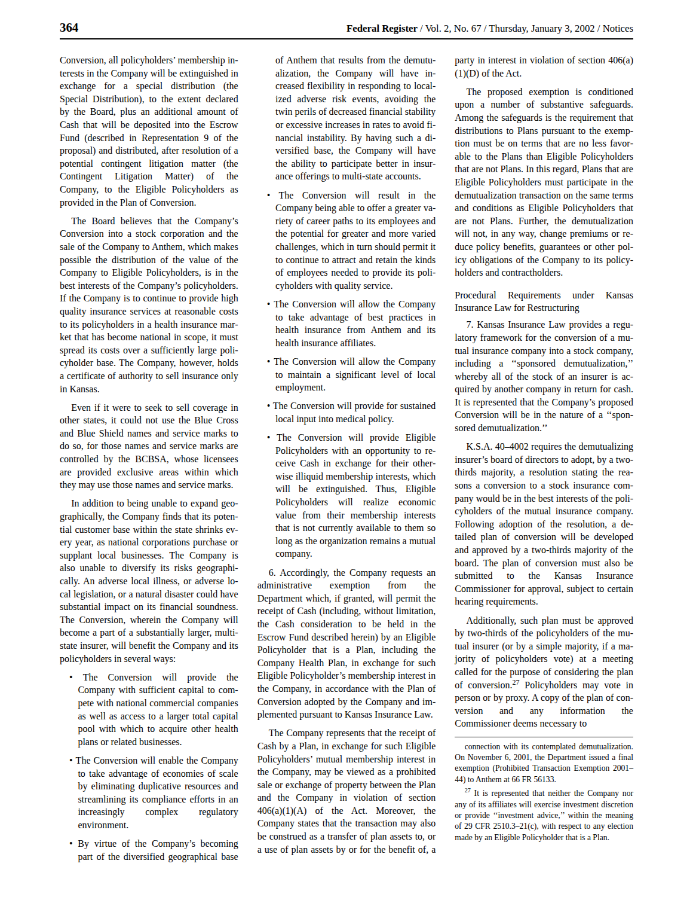364 Federal Register / Vol. 2, No. 67 / Thursday, January 3, 2002 / Notices
Conversion, all policyholders’ membership interests in the Company will be extinguished in exchange for a special distribution (the Special Distribution), to the extent declared by the Board, plus an additional amount of Cash that will be deposited into the Escrow Fund (described in Representation 9 of the proposal) and distributed, after resolution of a potential contingent litigation matter (the Contingent Litigation Matter) of the Company, to the Eligible Policyholders as provided in the Plan of Conversion.
The Board believes that the Company’s Conversion into a stock corporation and the sale of the Company to Anthem, which makes possible the distribution of the value of the Company to Eligible Policyholders, is in the best interests of the Company’s policyholders. If the Company is to continue to provide high quality insurance services at reasonable costs to its policyholders in a health insurance market that has become national in scope, it must spread its costs over a sufficiently large policyholder base. The Company, however, holds a certificate of authority to sell insurance only in Kansas.
Even if it were to seek to sell coverage in other states, it could not use the Blue Cross and Blue Shield names and service marks to do so, for those names and service marks are controlled by the BCBSA, whose licensees are provided exclusive areas within which they may use those names and service marks.
In addition to being unable to expand geographically, the Company finds that its potential customer base within the state shrinks every year, as national corporations purchase or supplant local businesses. The Company is also unable to diversify its risks geographically. An adverse local illness, or adverse local legislation, or a natural disaster could have substantial impact on its financial soundness. The Conversion, wherein the Company will become a part of a substantially larger, multi-state insurer, will benefit the Company and its policyholders in several ways:
The Conversion will provide the Company with sufficient capital to compete with national commercial companies as well as access to a larger total capital pool with which to acquire other health plans or related businesses.
The Conversion will enable the Company to take advantage of economies of scale by eliminating duplicative resources and streamlining its compliance efforts in an increasingly complex regulatory environment.
By virtue of the Company’s becoming part of the diversified geographical base of Anthem that results from the demutualization, the Company will have increased flexibility in responding to localized adverse risk events, avoiding the twin perils of decreased financial stability or excessive increases in rates to avoid financial instability. By having such a diversified base, the Company will have the ability to participate better in insurance offerings to multi-state accounts.
The Conversion will result in the Company being able to offer a greater variety of career paths to its employees and the potential for greater and more varied challenges, which in turn should permit it to continue to attract and retain the kinds of employees needed to provide its policyholders with quality service.
The Conversion will allow the Company to take advantage of best practices in health insurance from Anthem and its health insurance affiliates.
The Conversion will allow the Company to maintain a significant level of local employment.
The Conversion will provide for sustained local input into medical policy.
The Conversion will provide Eligible Policyholders with an opportunity to receive Cash in exchange for their otherwise illiquid membership interests, which will be extinguished. Thus, Eligible Policyholders will realize economic value from their membership interests that is not currently available to them so long as the organization remains a mutual company.
6. Accordingly, the Company requests an administrative exemption from the Department which, if granted, will permit the receipt of Cash (including, without limitation, the Cash consideration to be held in the Escrow Fund described herein) by an Eligible Policyholder that is a Plan, including the Company Health Plan, in exchange for such Eligible Policyholder’s membership interest in the Company, in accordance with the Plan of Conversion adopted by the Company and implemented pursuant to Kansas Insurance Law.
The Company represents that the receipt of Cash by a Plan, in exchange for such Eligible Policyholders’ mutual membership interest in the Company, may be viewed as a prohibited sale or exchange of property between the Plan and the Company in violation of section 406(a)(1)(A) of the Act. Moreover, the Company states that the transaction may also be construed as a transfer of plan assets to, or a use of plan assets by or for the benefit of, a party in interest in violation of section 406(a)(1)(D) of the Act.
The proposed exemption is conditioned upon a number of substantive safeguards. Among the safeguards is the requirement that distributions to Plans pursuant to the exemption must be on terms that are no less favorable to the Plans than Eligible Policyholders that are not Plans. In this regard, Plans that are Eligible Policyholders must participate in the demutualization transaction on the same terms and conditions as Eligible Policyholders that are not Plans. Further, the demutualization will not, in any way, change premiums or reduce policy benefits, guarantees or other policy obligations of the Company to its policyholders and contractholders.
Procedural Requirements under Kansas Insurance Law for Restructuring
7. Kansas Insurance Law provides a regulatory framework for the conversion of a mutual insurance company into a stock company, including a ‘‘sponsored demutualization,’’ whereby all of the stock of an insurer is acquired by another company in return for cash. It is represented that the Company’s proposed Conversion will be in the nature of a ‘‘sponsored demutualization.’’
K.S.A. 40–4002 requires the demutualizing insurer’s board of directors to adopt, by a two-thirds majority, a resolution stating the reasons a conversion to a stock insurance company would be in the best interests of the policyholders of the mutual insurance company. Following adoption of the resolution, a detailed plan of conversion will be developed and approved by a two-thirds majority of the board. The plan of conversion must also be submitted to the Kansas Insurance Commissioner for approval, subject to certain hearing requirements.
Additionally, such plan must be approved by two-thirds of the policyholders of the mutual insurer (or by a simple majority, if a majority of policyholders vote) at a meeting called for the purpose of considering the plan of conversion.27 Policyholders may vote in person or by proxy. A copy of the plan of conversion and any information the Commissioner deems necessary to
connection with its contemplated demutualization. On November 6, 2001, the Department issued a final exemption (Prohibited Transaction Exemption 2001–44) to Anthem at 66 FR 56133.
27 It is represented that neither the Company nor any of its affiliates will exercise investment discretion or provide ‘‘investment advice,’’ within the meaning of 29 CFR 2510.3–21(c), with respect to any election made by an Eligible Policyholder that is a Plan.